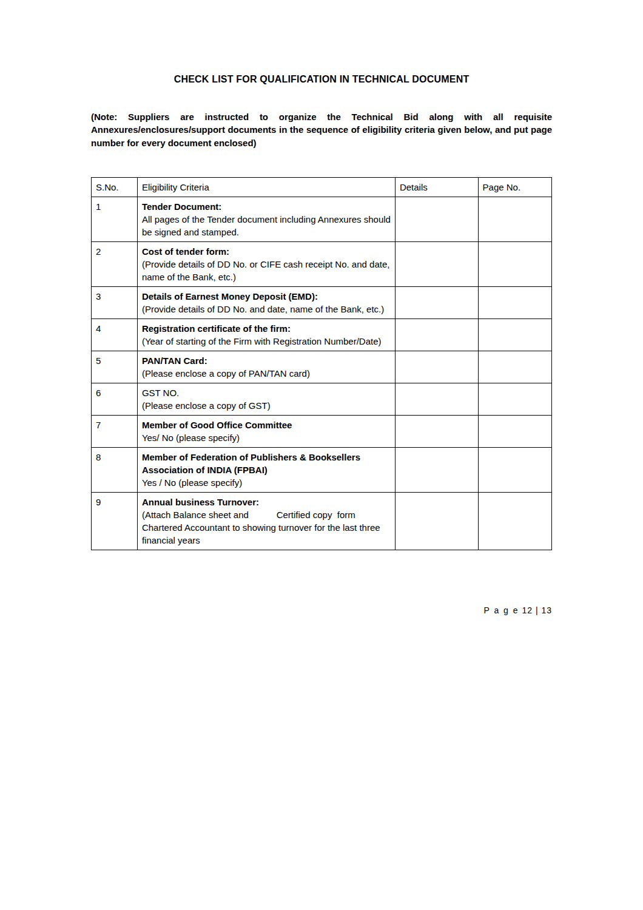CHECK LIST FOR QUALIFICATION IN TECHNICAL DOCUMENT
(Note: Suppliers are instructed to organize the Technical Bid along with all requisite Annexures/enclosures/support documents in the sequence of eligibility criteria given below, and put page number for every document enclosed)
| S.No. | Eligibility Criteria | Details | Page No. |
| --- | --- | --- | --- |
| 1 | Tender Document: All pages of the Tender document including Annexures should be signed and stamped. | | |
| 2 | Cost of tender form: (Provide details of DD No. or CIFE cash receipt No. and date, name of the Bank, etc.) | | |
| 3 | Details of Earnest Money Deposit (EMD): (Provide details of DD No. and date, name of the Bank, etc.) | | |
| 4 | Registration certificate of the firm: (Year of starting of the Firm with Registration Number/Date) | | |
| 5 | PAN/TAN Card: (Please enclose a copy of PAN/TAN card) | | |
| 6 | GST NO. (Please enclose a copy of GST) | | |
| 7 | Member of Good Office Committee Yes/ No (please specify) | | |
| 8 | Member of Federation of Publishers & Booksellers Association of INDIA (FPBAI) Yes / No (please specify) | | |
| 9 | Annual business Turnover: (Attach Balance sheet and Certified copy form Chartered Accountant to showing turnover for the last three financial years | | |
P a g e 12 | 13